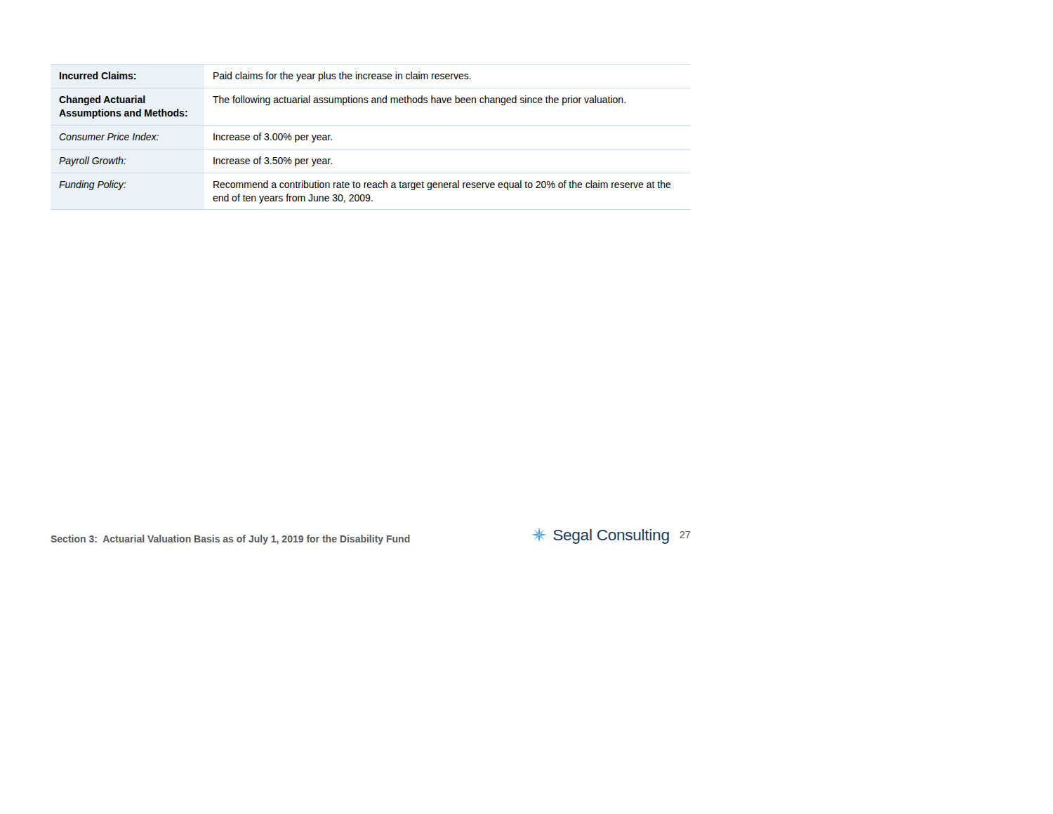| Incurred Claims: | Paid claims for the year plus the increase in claim reserves. |
| Changed Actuarial Assumptions and Methods: | The following actuarial assumptions and methods have been changed since the prior valuation. |
| Consumer Price Index: | Increase of 3.00% per year. |
| Payroll Growth: | Increase of 3.50% per year. |
| Funding Policy: | Recommend a contribution rate to reach a target general reserve equal to 20% of the claim reserve at the end of ten years from June 30, 2009. |
Section 3: Actuarial Valuation Basis as of July 1, 2019 for the Disability Fund
Segal Consulting
27